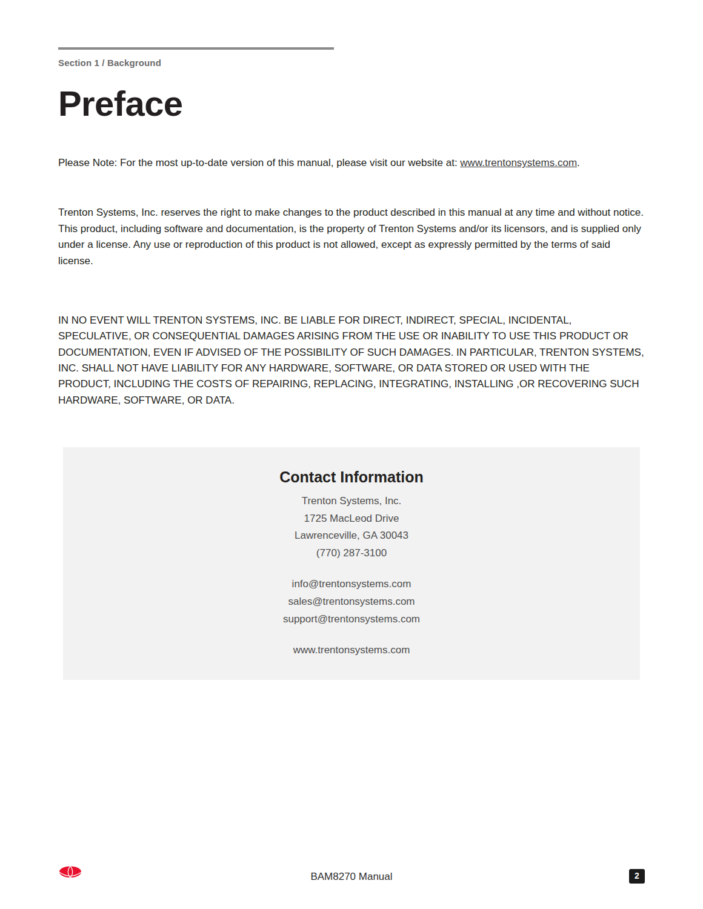Section 1 / Background
Preface
Please Note: For the most up-to-date version of this manual, please visit our website at: www.trentonsystems.com.
Trenton Systems, Inc. reserves the right to make changes to the product described in this manual at any time and without notice. This product, including software and documentation, is the property of Trenton Systems and/or its licensors, and is supplied only under a license. Any use or reproduction of this product is not allowed, except as expressly permitted by the terms of said license.
In no event will Trenton Systems, Inc. be liable for direct, indirect, special, incidental, speculative, or consequential damages arising from the use or inability to use this product or documentation, even if advised of the possibility of such damages. In particular, Trenton Systems, Inc. shall not have liability for any hardware, software, or data stored or used with the product, including the costs of repairing, replacing, integrating, installing ,or recovering such hardware, software, or data.
Contact Information
Trenton Systems, Inc.
1725 MacLeod Drive
Lawrenceville, GA 30043
(770) 287-3100
info@trentonsystems.com
sales@trentonsystems.com
support@trentonsystems.com
www.trentonsystems.com
BAM8270 Manual
2